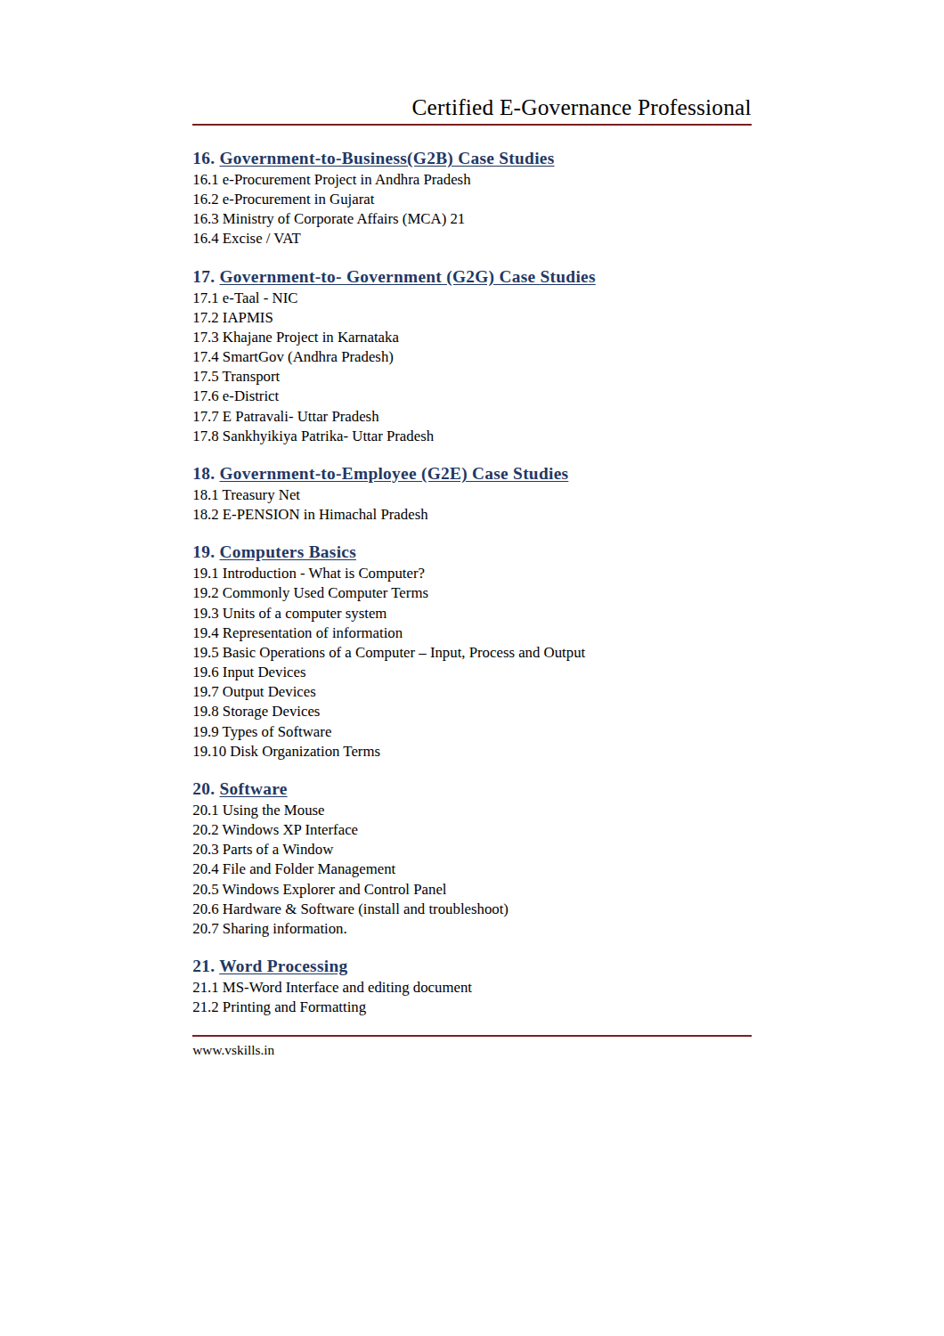Certified E-Governance Professional
16. Government-to-Business(G2B) Case Studies
16.1 e-Procurement Project in Andhra Pradesh
16.2 e-Procurement in Gujarat
16.3 Ministry of Corporate Affairs (MCA) 21
16.4 Excise / VAT
17. Government-to- Government (G2G) Case Studies
17.1 e-Taal - NIC
17.2 IAPMIS
17.3 Khajane Project in Karnataka
17.4 SmartGov (Andhra Pradesh)
17.5 Transport
17.6 e-District
17.7 E Patravali- Uttar Pradesh
17.8 Sankhyikiya Patrika- Uttar Pradesh
18. Government-to-Employee (G2E) Case Studies
18.1 Treasury Net
18.2 E-PENSION in Himachal Pradesh
19. Computers Basics
19.1 Introduction - What is Computer?
19.2 Commonly Used Computer Terms
19.3 Units of a computer system
19.4 Representation of information
19.5 Basic Operations of a Computer – Input, Process and Output
19.6 Input Devices
19.7 Output Devices
19.8 Storage Devices
19.9 Types of Software
19.10 Disk Organization Terms
20. Software
20.1 Using the Mouse
20.2 Windows XP Interface
20.3 Parts of a Window
20.4 File and Folder Management
20.5 Windows Explorer and Control Panel
20.6 Hardware & Software (install and troubleshoot)
20.7 Sharing information.
21. Word Processing
21.1 MS-Word Interface and editing document
21.2 Printing and Formatting
www.vskills.in